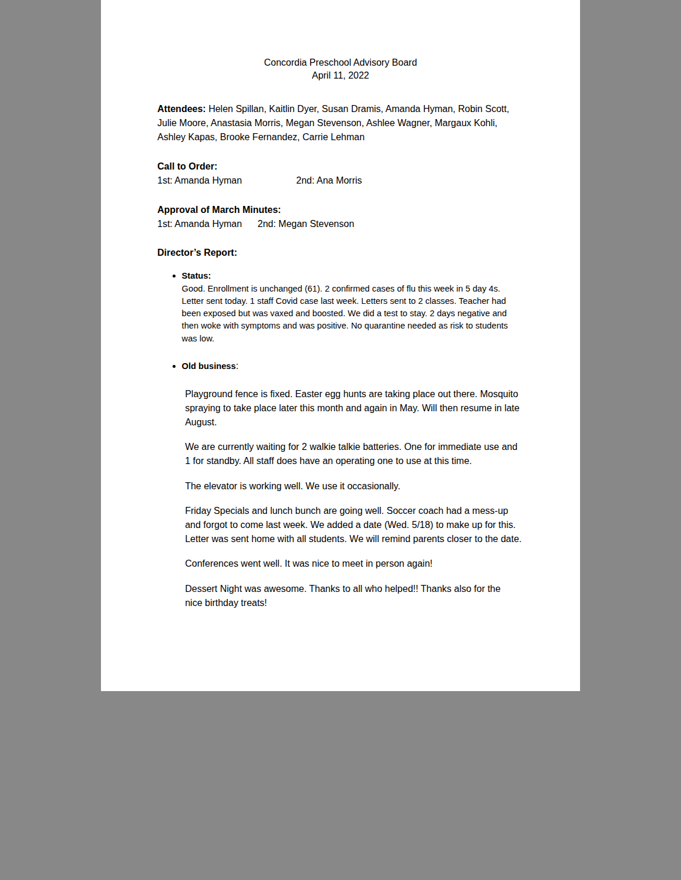Concordia Preschool Advisory Board April 11, 2022
Attendees: Helen Spillan, Kaitlin Dyer, Susan Dramis, Amanda Hyman, Robin Scott, Julie Moore, Anastasia Morris, Megan Stevenson, Ashlee Wagner, Margaux Kohli, Ashley Kapas, Brooke Fernandez, Carrie Lehman
Call to Order:
1st: Amanda Hyman 2nd: Ana Morris
Approval of March Minutes:
1st: Amanda Hyman 2nd: Megan Stevenson
Director’s Report:
Status:
Good. Enrollment is unchanged (61). 2 confirmed cases of flu this week in 5 day 4s. Letter sent today. 1 staff Covid case last week. Letters sent to 2 classes. Teacher had been exposed but was vaxed and boosted. We did a test to stay. 2 days negative and then woke with symptoms and was positive. No quarantine needed as risk to students was low.
Old business:
Playground fence is fixed. Easter egg hunts are taking place out there. Mosquito spraying to take place later this month and again in May. Will then resume in late August.
We are currently waiting for 2 walkie talkie batteries. One for immediate use and 1 for standby. All staff does have an operating one to use at this time.
The elevator is working well. We use it occasionally.
Friday Specials and lunch bunch are going well. Soccer coach had a mess-up and forgot to come last week. We added a date (Wed. 5/18) to make up for this. Letter was sent home with all students. We will remind parents closer to the date.
Conferences went well. It was nice to meet in person again!
Dessert Night was awesome. Thanks to all who helped!! Thanks also for the
nice birthday treats!